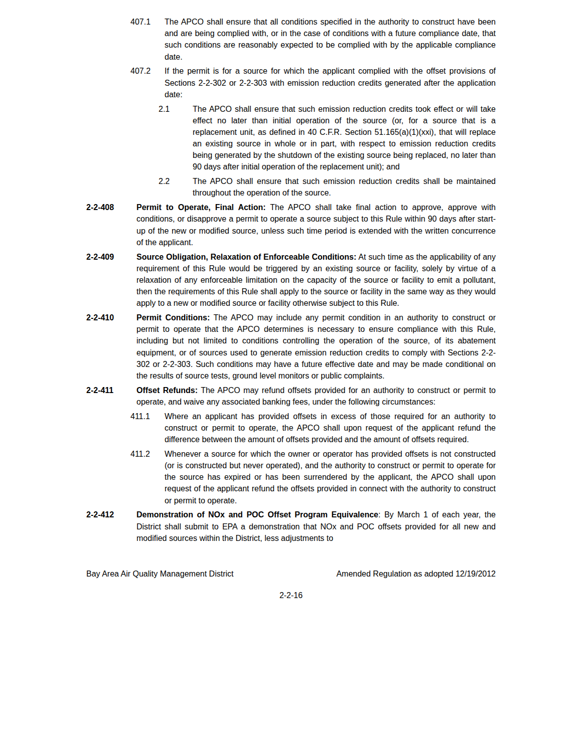407.1
The APCO shall ensure that all conditions specified in the authority to construct have been and are being complied with, or in the case of conditions with a future compliance date, that such conditions are reasonably expected to be complied with by the applicable compliance date.
407.2
If the permit is for a source for which the applicant complied with the offset provisions of Sections 2-2-302 or 2-2-303 with emission reduction credits generated after the application date:
2.1
The APCO shall ensure that such emission reduction credits took effect or will take effect no later than initial operation of the source (or, for a source that is a replacement unit, as defined in 40 C.F.R. Section 51.165(a)(1)(xxi), that will replace an existing source in whole or in part, with respect to emission reduction credits being generated by the shutdown of the existing source being replaced, no later than 90 days after initial operation of the replacement unit); and
2.2
The APCO shall ensure that such emission reduction credits shall be maintained throughout the operation of the source.
2-2-408
Permit to Operate, Final Action: The APCO shall take final action to approve, approve with conditions, or disapprove a permit to operate a source subject to this Rule within 90 days after start-up of the new or modified source, unless such time period is extended with the written concurrence of the applicant.
2-2-409
Source Obligation, Relaxation of Enforceable Conditions: At such time as the applicability of any requirement of this Rule would be triggered by an existing source or facility, solely by virtue of a relaxation of any enforceable limitation on the capacity of the source or facility to emit a pollutant, then the requirements of this Rule shall apply to the source or facility in the same way as they would apply to a new or modified source or facility otherwise subject to this Rule.
2-2-410
Permit Conditions: The APCO may include any permit condition in an authority to construct or permit to operate that the APCO determines is necessary to ensure compliance with this Rule, including but not limited to conditions controlling the operation of the source, of its abatement equipment, or of sources used to generate emission reduction credits to comply with Sections 2-2-302 or 2-2-303. Such conditions may have a future effective date and may be made conditional on the results of source tests, ground level monitors or public complaints.
2-2-411
Offset Refunds: The APCO may refund offsets provided for an authority to construct or permit to operate, and waive any associated banking fees, under the following circumstances:
411.1
Where an applicant has provided offsets in excess of those required for an authority to construct or permit to operate, the APCO shall upon request of the applicant refund the difference between the amount of offsets provided and the amount of offsets required.
411.2
Whenever a source for which the owner or operator has provided offsets is not constructed (or is constructed but never operated), and the authority to construct or permit to operate for the source has expired or has been surrendered by the applicant, the APCO shall upon request of the applicant refund the offsets provided in connect with the authority to construct or permit to operate.
2-2-412
Demonstration of NOx and POC Offset Program Equivalence: By March 1 of each year, the District shall submit to EPA a demonstration that NOx and POC offsets provided for all new and modified sources within the District, less adjustments to
Bay Area Air Quality Management District Amended Regulation as adopted 12/19/2012
2-2-16